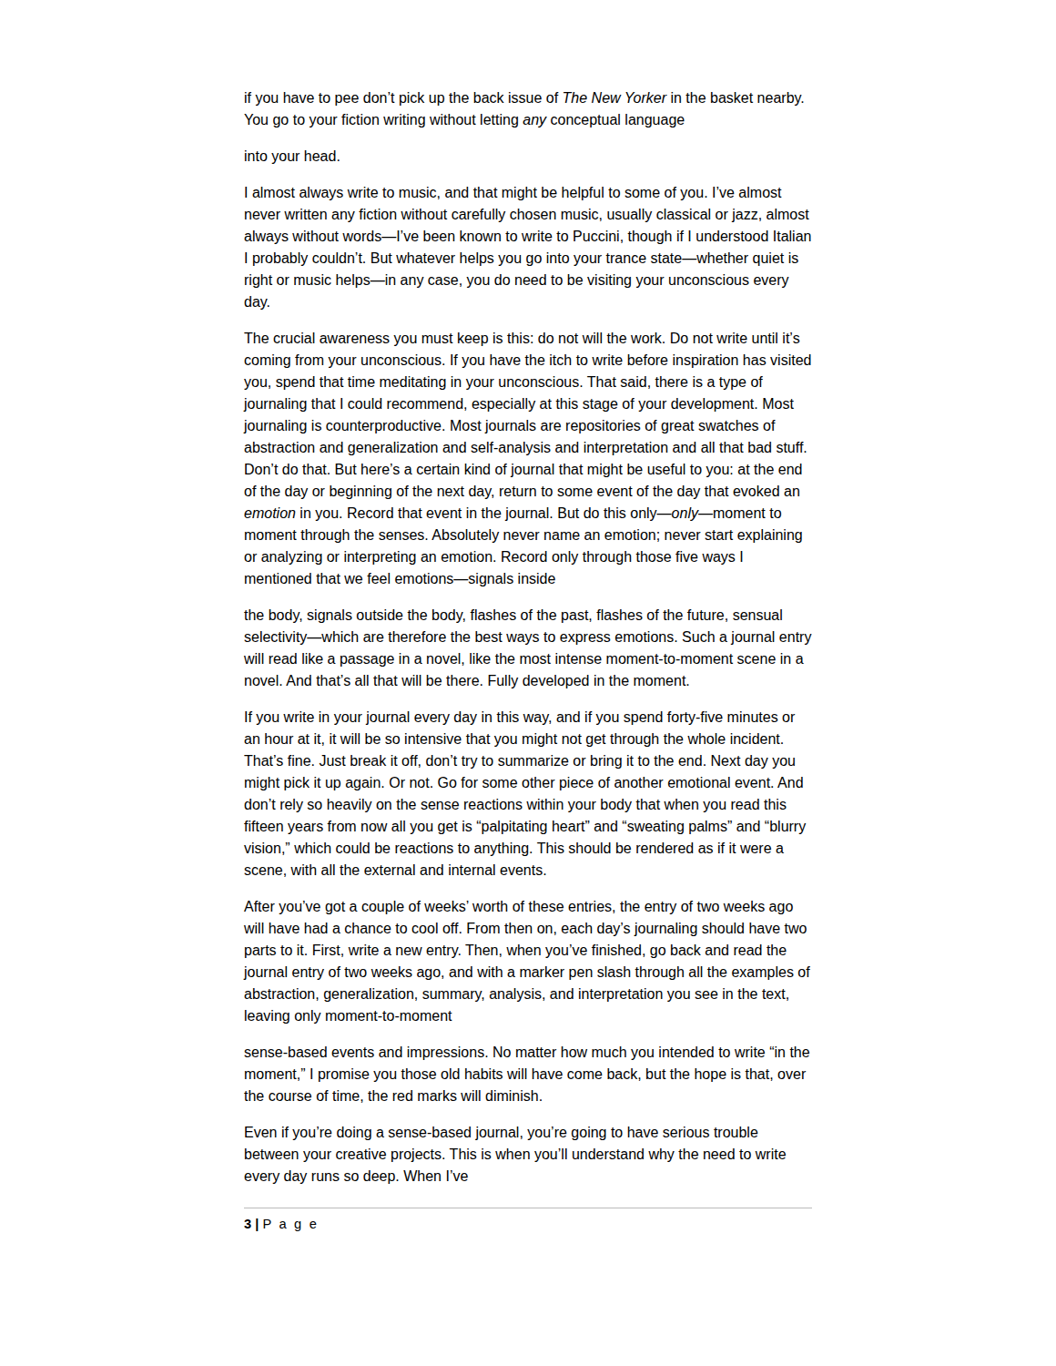if you have to pee don’t pick up the back issue of The New Yorker in the basket nearby. You go to your fiction writing without letting any conceptual language
into your head.
I almost always write to music, and that might be helpful to some of you. I’ve almost never written any fiction without carefully chosen music, usually classical or jazz, almost always without words—I’ve been known to write to Puccini, though if I understood Italian I probably couldn’t. But whatever helps you go into your trance state—whether quiet is right or music helps—in any case, you do need to be visiting your unconscious every day.
The crucial awareness you must keep is this: do not will the work. Do not write until it’s coming from your unconscious. If you have the itch to write before inspiration has visited you, spend that time meditating in your unconscious. That said, there is a type of journaling that I could recommend, especially at this stage of your development. Most journaling is counterproductive. Most journals are repositories of great swatches of abstraction and generalization and self-analysis and interpretation and all that bad stuff. Don’t do that. But here’s a certain kind of journal that might be useful to you: at the end of the day or beginning of the next day, return to some event of the day that evoked an emotion in you. Record that event in the journal. But do this only—only—moment to moment through the senses. Absolutely never name an emotion; never start explaining or analyzing or interpreting an emotion. Record only through those five ways I mentioned that we feel emotions—signals inside
the body, signals outside the body, flashes of the past, flashes of the future, sensual selectivity—which are therefore the best ways to express emotions. Such a journal entry will read like a passage in a novel, like the most intense moment-to-moment scene in a novel. And that’s all that will be there. Fully developed in the moment.
If you write in your journal every day in this way, and if you spend forty-five minutes or an hour at it, it will be so intensive that you might not get through the whole incident. That’s fine. Just break it off, don’t try to summarize or bring it to the end. Next day you might pick it up again. Or not. Go for some other piece of another emotional event. And don’t rely so heavily on the sense reactions within your body that when you read this fifteen years from now all you get is “palpitating heart” and “sweating palms” and “blurry vision,” which could be reactions to anything. This should be rendered as if it were a scene, with all the external and internal events.
After you’ve got a couple of weeks’ worth of these entries, the entry of two weeks ago will have had a chance to cool off. From then on, each day’s journaling should have two parts to it. First, write a new entry. Then, when you’ve finished, go back and read the journal entry of two weeks ago, and with a marker pen slash through all the examples of abstraction, generalization, summary, analysis, and interpretation you see in the text, leaving only moment-to-moment
sense-based events and impressions. No matter how much you intended to write “in the moment,” I promise you those old habits will have come back, but the hope is that, over the course of time, the red marks will diminish.
Even if you’re doing a sense-based journal, you’re going to have serious trouble between your creative projects. This is when you’ll understand why the need to write every day runs so deep. When I’ve
3 | P a g e